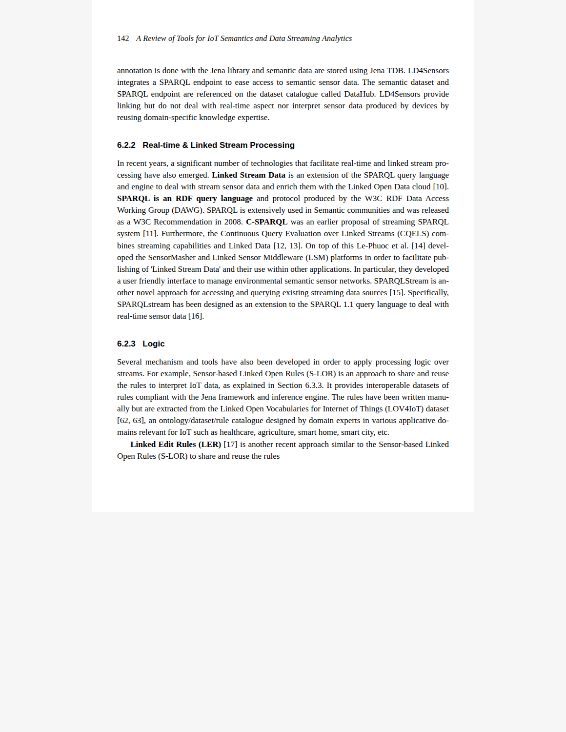142 A Review of Tools for IoT Semantics and Data Streaming Analytics
annotation is done with the Jena library and semantic data are stored using Jena TDB. LD4Sensors integrates a SPARQL endpoint to ease access to semantic sensor data. The semantic dataset and SPARQL endpoint are referenced on the dataset catalogue called DataHub. LD4Sensors provide linking but do not deal with real-time aspect nor interpret sensor data produced by devices by reusing domain-specific knowledge expertise.
6.2.2 Real-time & Linked Stream Processing
In recent years, a significant number of technologies that facilitate real-time and linked stream processing have also emerged. Linked Stream Data is an extension of the SPARQL query language and engine to deal with stream sensor data and enrich them with the Linked Open Data cloud [10]. SPARQL is an RDF query language and protocol produced by the W3C RDF Data Access Working Group (DAWG). SPARQL is extensively used in Semantic communities and was released as a W3C Recommendation in 2008. C-SPARQL was an earlier proposal of streaming SPARQL system [11]. Furthermore, the Continuous Query Evaluation over Linked Streams (CQELS) combines streaming capabilities and Linked Data [12, 13]. On top of this Le-Phuoc et al. [14] developed the SensorMasher and Linked Sensor Middleware (LSM) platforms in order to facilitate publishing of 'Linked Stream Data' and their use within other applications. In particular, they developed a user friendly interface to manage environmental semantic sensor networks. SPARQLStream is another novel approach for accessing and querying existing streaming data sources [15]. Specifically, SPARQLstream has been designed as an extension to the SPARQL 1.1 query language to deal with real-time sensor data [16].
6.2.3 Logic
Several mechanism and tools have also been developed in order to apply processing logic over streams. For example, Sensor-based Linked Open Rules (S-LOR) is an approach to share and reuse the rules to interpret IoT data, as explained in Section 6.3.3. It provides interoperable datasets of rules compliant with the Jena framework and inference engine. The rules have been written manually but are extracted from the Linked Open Vocabularies for Internet of Things (LOV4IoT) dataset [62, 63], an ontology/dataset/rule catalogue designed by domain experts in various applicative domains relevant for IoT such as healthcare, agriculture, smart home, smart city, etc.
Linked Edit Rules (LER) [17] is another recent approach similar to the Sensor-based Linked Open Rules (S-LOR) to share and reuse the rules